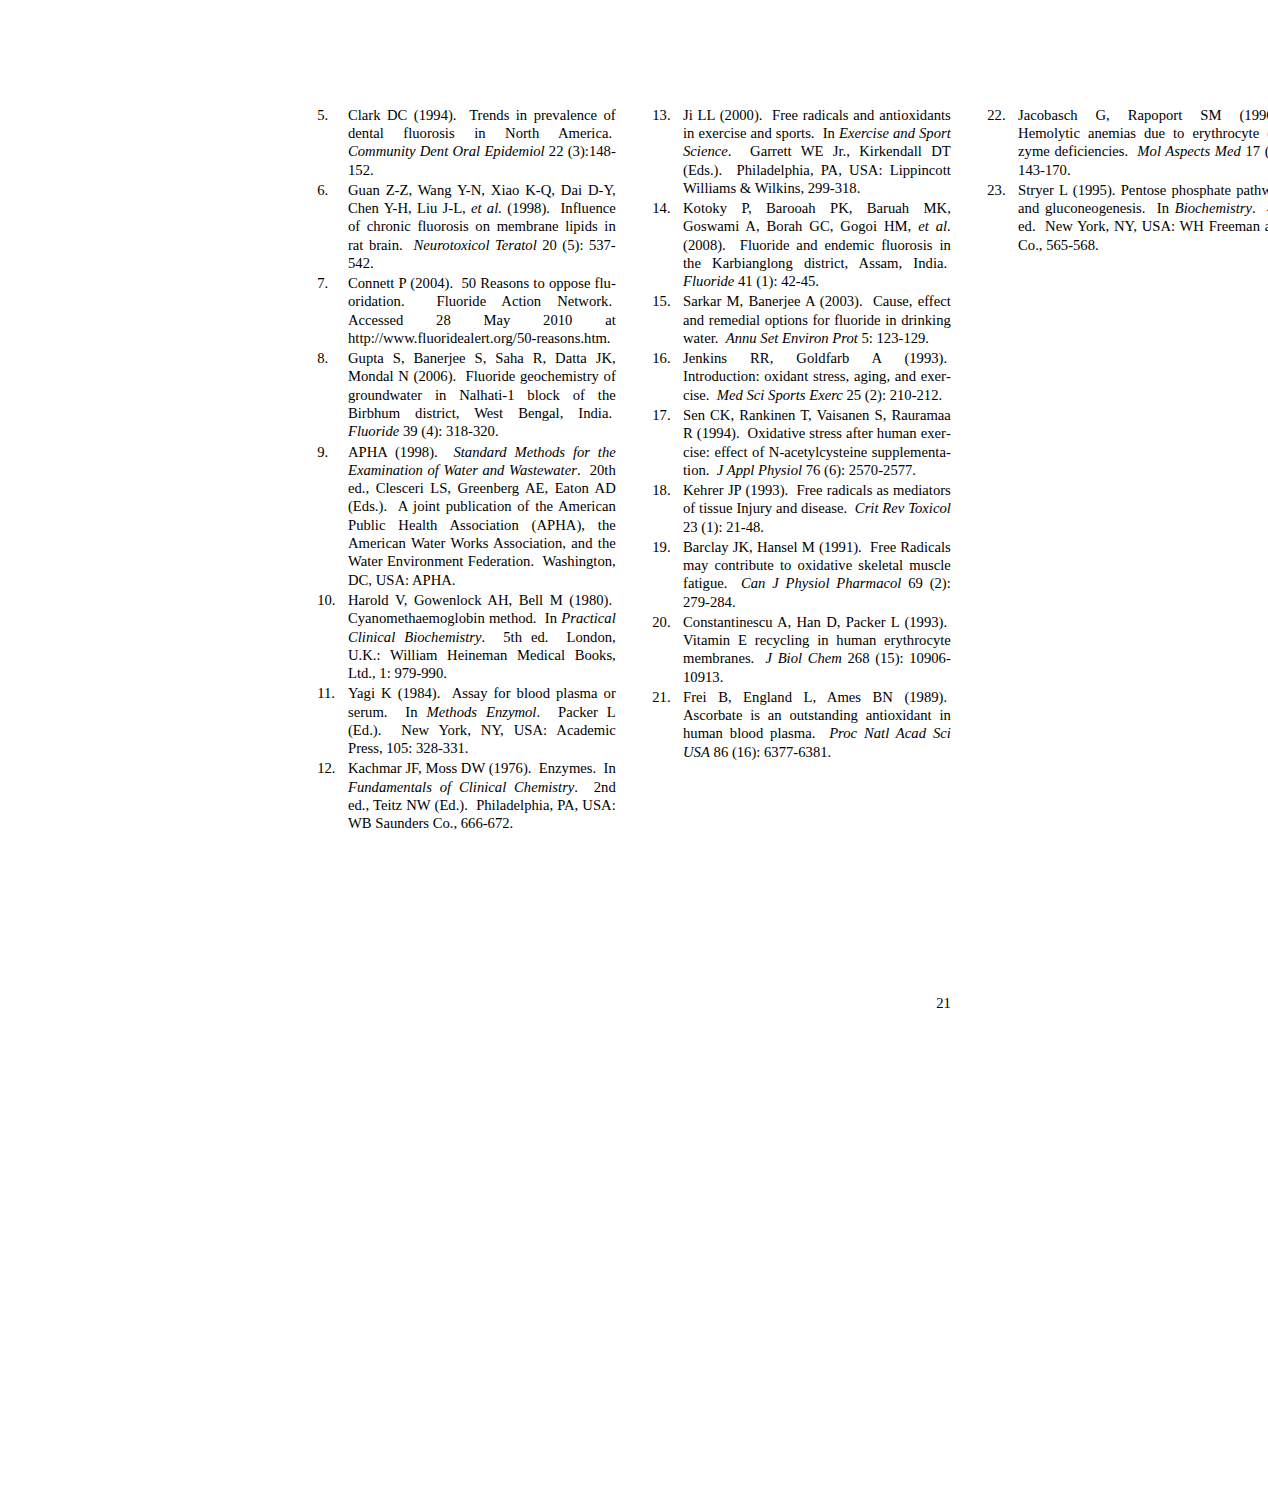5. Clark DC (1994). Trends in prevalence of dental fluorosis in North America. Community Dent Oral Epidemiol 22 (3):148-152.
6. Guan Z-Z, Wang Y-N, Xiao K-Q, Dai D-Y, Chen Y-H, Liu J-L, et al. (1998). Influence of chronic fluorosis on membrane lipids in rat brain. Neurotoxicol Teratol 20 (5): 537-542.
7. Connett P (2004). 50 Reasons to oppose fluoridation. Fluoride Action Network. Accessed 28 May 2010 at http://www.fluoridealert.org/50-reasons.htm.
8. Gupta S, Banerjee S, Saha R, Datta JK, Mondal N (2006). Fluoride geochemistry of groundwater in Nalhati-1 block of the Birbhum district, West Bengal, India. Fluoride 39 (4): 318-320.
9. APHA (1998). Standard Methods for the Examination of Water and Wastewater. 20th ed., Clesceri LS, Greenberg AE, Eaton AD (Eds.). A joint publication of the American Public Health Association (APHA), the American Water Works Association, and the Water Environment Federation. Washington, DC, USA: APHA.
10. Harold V, Gowenlock AH, Bell M (1980). Cyanomethaemoglobin method. In Practical Clinical Biochemistry. 5th ed. London, U.K.: William Heineman Medical Books, Ltd., 1: 979-990.
11. Yagi K (1984). Assay for blood plasma or serum. In Methods Enzymol. Packer L (Ed.). New York, NY, USA: Academic Press, 105: 328-331.
12. Kachmar JF, Moss DW (1976). Enzymes. In Fundamentals of Clinical Chemistry. 2nd ed., Teitz NW (Ed.). Philadelphia, PA, USA: WB Saunders Co., 666-672.
13. Ji LL (2000). Free radicals and antioxidants in exercise and sports. In Exercise and Sport Science. Garrett WE Jr., Kirkendall DT (Eds.). Philadelphia, PA, USA: Lippincott Williams & Wilkins, 299-318.
14. Kotoky P, Barooah PK, Baruah MK, Goswami A, Borah GC, Gogoi HM, et al. (2008). Fluoride and endemic fluorosis in the Karbianglong district, Assam, India. Fluoride 41 (1): 42-45.
15. Sarkar M, Banerjee A (2003). Cause, effect and remedial options for fluoride in drinking water. Annu Set Environ Prot 5: 123-129.
16. Jenkins RR, Goldfarb A (1993). Introduction: oxidant stress, aging, and exercise. Med Sci Sports Exerc 25 (2): 210-212.
17. Sen CK, Rankinen T, Vaisanen S, Rauramaa R (1994). Oxidative stress after human exercise: effect of N-acetylcysteine supplementation. J Appl Physiol 76 (6): 2570-2577.
18. Kehrer JP (1993). Free radicals as mediators of tissue Injury and disease. Crit Rev Toxicol 23 (1): 21-48.
19. Barclay JK, Hansel M (1991). Free Radicals may contribute to oxidative skeletal muscle fatigue. Can J Physiol Pharmacol 69 (2): 279-284.
20. Constantinescu A, Han D, Packer L (1993). Vitamin E recycling in human erythrocyte membranes. J Biol Chem 268 (15): 10906-10913.
21. Frei B, England L, Ames BN (1989). Ascorbate is an outstanding antioxidant in human blood plasma. Proc Natl Acad Sci USA 86 (16): 6377-6381.
22. Jacobasch G, Rapoport SM (1996). Hemolytic anemias due to erythrocyte enzyme deficiencies. Mol Aspects Med 17 (2): 143-170.
23. Stryer L (1995). Pentose phosphate pathway and gluconeogenesis. In Biochemistry. 4th ed. New York, NY, USA: WH Freeman and Co., 565-568.
21